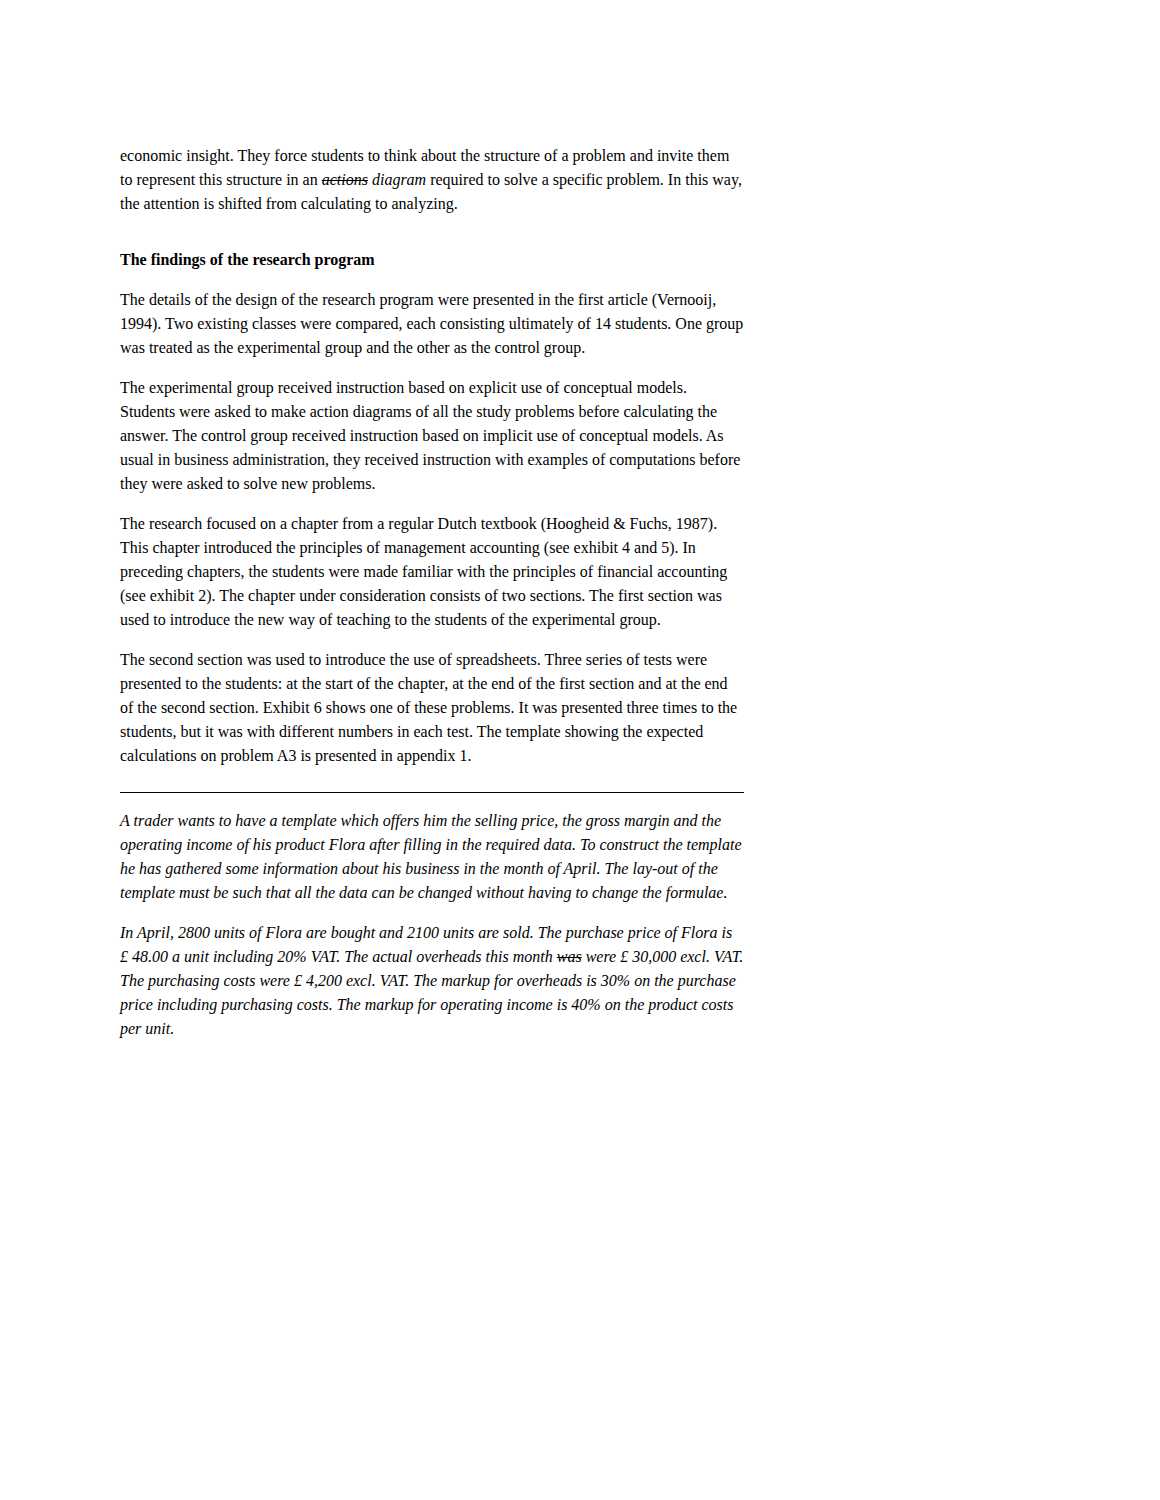economic insight. They force students to think about the structure of a problem and invite them to represent this structure in an actions diagram required to solve a specific problem. In this way, the attention is shifted from calculating to analyzing.
The findings of the research program
The details of the design of the research program were presented in the first article (Vernooij, 1994). Two existing classes were compared, each consisting ultimately of 14 students. One group was treated as the experimental group and the other as the control group.
The experimental group received instruction based on explicit use of conceptual models. Students were asked to make action diagrams of all the study problems before calculating the answer. The control group received instruction based on implicit use of conceptual models. As usual in business administration, they received instruction with examples of computations before they were asked to solve new problems.
The research focused on a chapter from a regular Dutch textbook (Hoogheid & Fuchs, 1987). This chapter introduced the principles of management accounting (see exhibit 4 and 5). In preceding chapters, the students were made familiar with the principles of financial accounting (see exhibit 2). The chapter under consideration consists of two sections. The first section was used to introduce the new way of teaching to the students of the experimental group.
The second section was used to introduce the use of spreadsheets. Three series of tests were presented to the students: at the start of the chapter, at the end of the first section and at the end of the second section. Exhibit 6 shows one of these problems. It was presented three times to the students, but it was with different numbers in each test. The template showing the expected calculations on problem A3 is presented in appendix 1.
A trader wants to have a template which offers him the selling price, the gross margin and the operating income of his product Flora after filling in the required data. To construct the template he has gathered some information about his business in the month of April. The lay-out of the template must be such that all the data can be changed without having to change the formulae.
In April, 2800 units of Flora are bought and 2100 units are sold. The purchase price of Flora is £ 48.00 a unit including 20% VAT. The actual overheads this month was were £ 30,000 excl. VAT. The purchasing costs were £ 4,200 excl. VAT. The markup for overheads is 30% on the purchase price including purchasing costs. The markup for operating income is 40% on the product costs per unit.